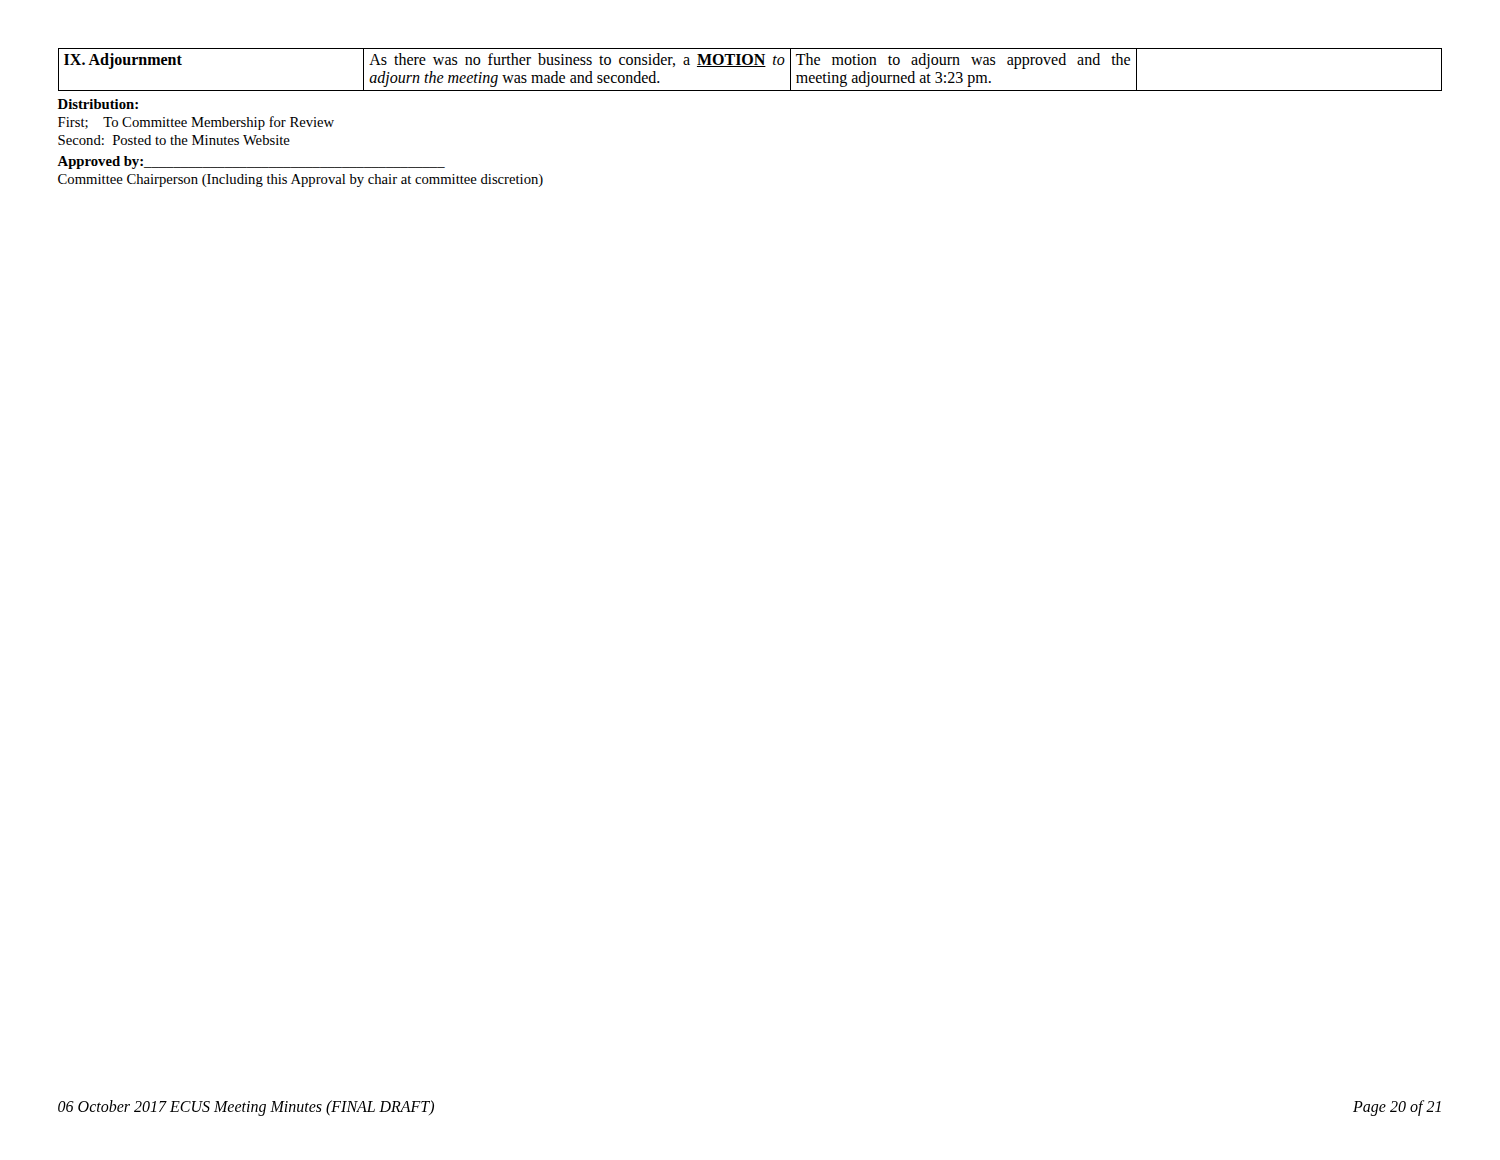| IX. Adjournment | As there was no further business to consider, a MOTION to adjourn the meeting was made and seconded. | The motion to adjourn was approved and the meeting adjourned at 3:23 pm. | |
Distribution:
First; To Committee Membership for Review
Second: Posted to the Minutes Website
Approved by:_________________________________________
Committee Chairperson (Including this Approval by chair at committee discretion)
06 October 2017 ECUS Meeting Minutes (FINAL DRAFT) Page 20 of 21